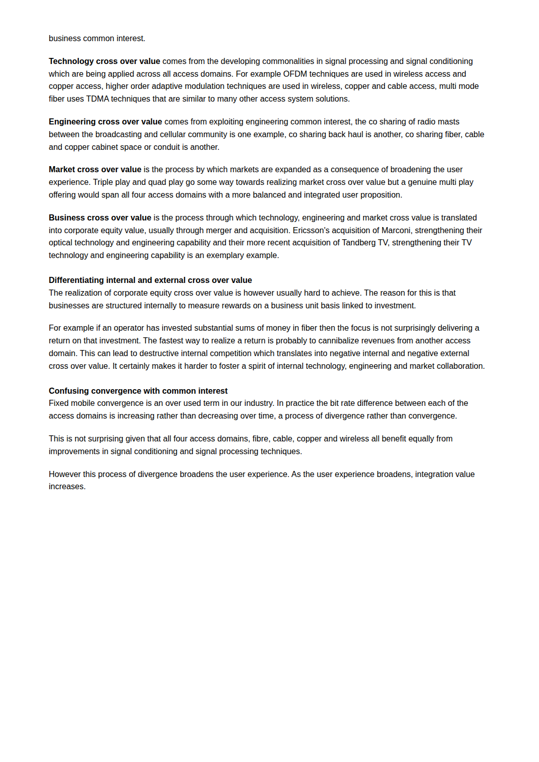business common interest.
Technology cross over value comes from the developing commonalities in signal processing and signal conditioning which are being applied across all access domains. For example OFDM techniques are used in wireless access and copper access, higher order adaptive modulation techniques are used in wireless, copper and cable access, multi mode fiber uses TDMA techniques that are similar to many other access system solutions.
Engineering cross over value comes from exploiting engineering common interest, the co sharing of radio masts between the broadcasting and cellular community is one example, co sharing back haul is another, co sharing fiber, cable and copper cabinet space or conduit is another.
Market cross over value is the process by which markets are expanded as a consequence of broadening the user experience. Triple play and quad play go some way towards realizing market cross over value but a genuine multi play offering would span all four access domains with a more balanced and integrated user proposition.
Business cross over value is the process through which technology, engineering and market cross value is translated into corporate equity value, usually through merger and acquisition. Ericsson's acquisition of Marconi, strengthening their optical technology and engineering capability and their more recent acquisition of Tandberg TV, strengthening their TV technology and engineering capability is an exemplary example.
Differentiating internal and external cross over value
The realization of corporate equity cross over value is however usually hard to achieve. The reason for this is that businesses are structured internally to measure rewards on a business unit basis linked to investment.
For example if an operator has invested substantial sums of money in fiber then the focus is not surprisingly delivering a return on that investment. The fastest way to realize a return is probably to cannibalize revenues from another access domain. This can lead to destructive internal competition which translates into negative internal and negative external cross over value. It certainly makes it harder to foster a spirit of internal technology, engineering and market collaboration.
Confusing convergence with common interest
Fixed mobile convergence is an over used term in our industry. In practice the bit rate difference between each of the access domains is increasing rather than decreasing over time, a process of divergence rather than convergence.
This is not surprising given that all four access domains, fibre, cable, copper and wireless all benefit equally from improvements in signal conditioning and signal processing techniques.
However this process of divergence broadens the user experience. As the user experience broadens, integration value increases.